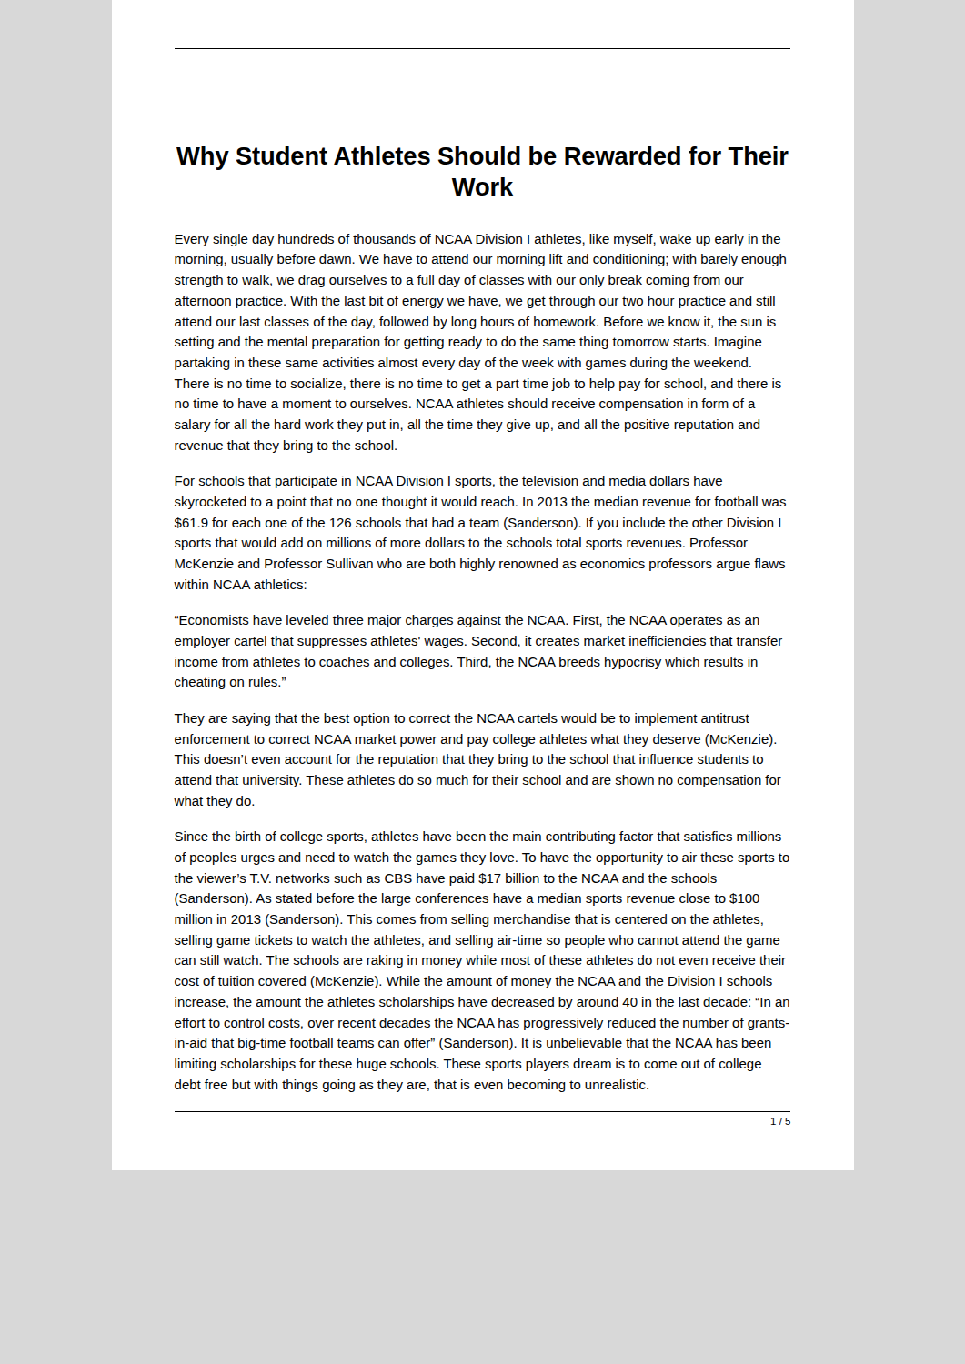Why Student Athletes Should be Rewarded for Their Work
Every single day hundreds of thousands of NCAA Division I athletes, like myself, wake up early in the morning, usually before dawn. We have to attend our morning lift and conditioning; with barely enough strength to walk, we drag ourselves to a full day of classes with our only break coming from our afternoon practice. With the last bit of energy we have, we get through our two hour practice and still attend our last classes of the day, followed by long hours of homework. Before we know it, the sun is setting and the mental preparation for getting ready to do the same thing tomorrow starts. Imagine partaking in these same activities almost every day of the week with games during the weekend. There is no time to socialize, there is no time to get a part time job to help pay for school, and there is no time to have a moment to ourselves. NCAA athletes should receive compensation in form of a salary for all the hard work they put in, all the time they give up, and all the positive reputation and revenue that they bring to the school.
For schools that participate in NCAA Division I sports, the television and media dollars have skyrocketed to a point that no one thought it would reach. In 2013 the median revenue for football was $61.9 for each one of the 126 schools that had a team (Sanderson). If you include the other Division I sports that would add on millions of more dollars to the schools total sports revenues. Professor McKenzie and Professor Sullivan who are both highly renowned as economics professors argue flaws within NCAA athletics:
“Economists have leveled three major charges against the NCAA. First, the NCAA operates as an employer cartel that suppresses athletes' wages. Second, it creates market inefficiencies that transfer income from athletes to coaches and colleges. Third, the NCAA breeds hypocrisy which results in cheating on rules.”
They are saying that the best option to correct the NCAA cartels would be to implement antitrust enforcement to correct NCAA market power and pay college athletes what they deserve (McKenzie). This doesn’t even account for the reputation that they bring to the school that influence students to attend that university. These athletes do so much for their school and are shown no compensation for what they do.
Since the birth of college sports, athletes have been the main contributing factor that satisfies millions of peoples urges and need to watch the games they love. To have the opportunity to air these sports to the viewer’s T.V. networks such as CBS have paid $17 billion to the NCAA and the schools (Sanderson). As stated before the large conferences have a median sports revenue close to $100 million in 2013 (Sanderson). This comes from selling merchandise that is centered on the athletes, selling game tickets to watch the athletes, and selling air-time so people who cannot attend the game can still watch. The schools are raking in money while most of these athletes do not even receive their cost of tuition covered (McKenzie). While the amount of money the NCAA and the Division I schools increase, the amount the athletes scholarships have decreased by around 40 in the last decade: “In an effort to control costs, over recent decades the NCAA has progressively reduced the number of grants-in-aid that big-time football teams can offer” (Sanderson). It is unbelievable that the NCAA has been limiting scholarships for these huge schools. These sports players dream is to come out of college debt free but with things going as they are, that is even becoming to unrealistic.
1 / 5